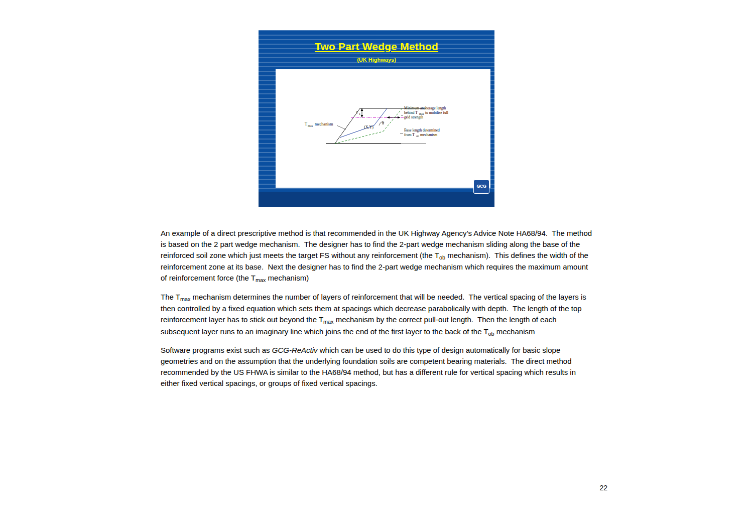Two Part Wedge Method
(UK Highways)
z 1 θ (X,Y) T max mechanism Minimum anchorage length behind T max to mobilise full grid strength Base length determined from T ob mechanism
GCG
An example of a direct prescriptive method is that recommended in the UK Highway Agency’s Advice Note HA68/94. The method is based on the 2 part wedge mechanism. The designer has to find the 2-part wedge mechanism sliding along the base of the reinforced soil zone which just meets the target FS without any reinforcement (the Tob mechanism). This defines the width of the reinforcement zone at its base. Next the designer has to find the 2-part wedge mechanism which requires the maximum amount of reinforcement force (the Tmax mechanism)
The Tmax mechanism determines the number of layers of reinforcement that will be needed. The vertical spacing of the layers is then controlled by a fixed equation which sets them at spacings which decrease parabolically with depth. The length of the top reinforcement layer has to stick out beyond the Tmax mechanism by the correct pull-out length. Then the length of each subsequent layer runs to an imaginary line which joins the end of the first layer to the back of the Tob mechanism
Software programs exist such as GCG-ReActiv which can be used to do this type of design automatically for basic slope geometries and on the assumption that the underlying foundation soils are competent bearing materials. The direct method recommended by the US FHWA is similar to the HA68/94 method, but has a different rule for vertical spacing which results in either fixed vertical spacings, or groups of fixed vertical spacings.
22